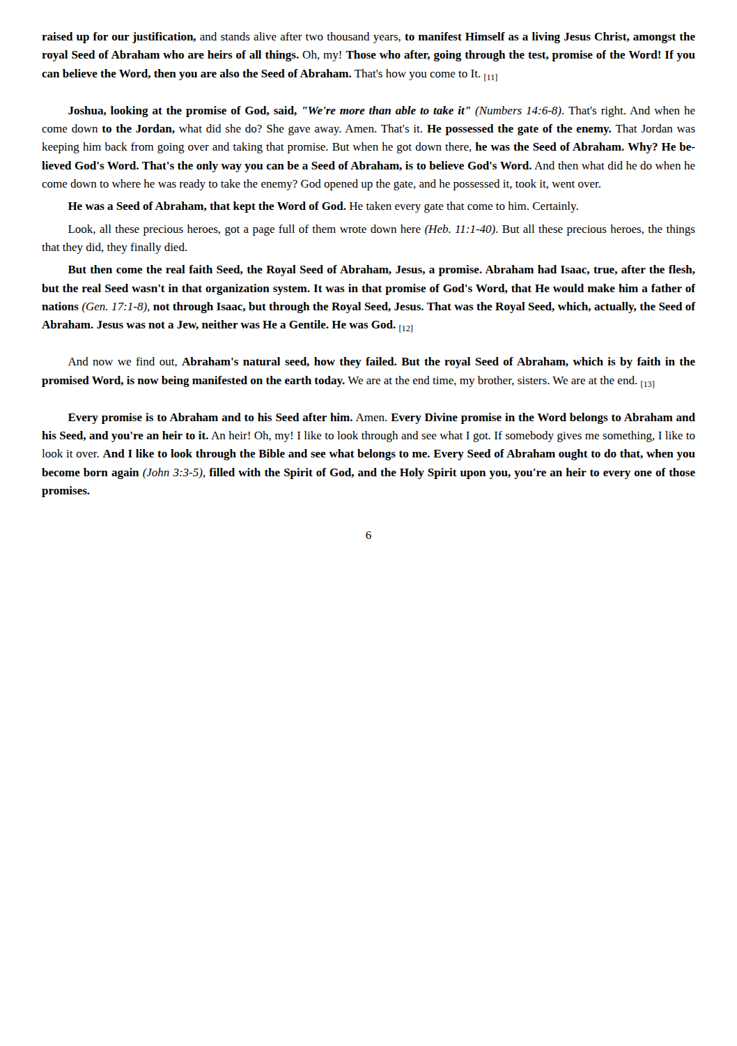raised up for our justification, and stands alive after two thousand years, to manifest Himself as a living Jesus Christ, amongst the royal Seed of Abraham who are heirs of all things. Oh, my! Those who after, going through the test, promise of the Word! If you can believe the Word, then you are also the Seed of Abraham. That's how you come to It. [11]
Joshua, looking at the promise of God, said, "We're more than able to take it" (Numbers 14:6-8). That's right. And when he come down to the Jordan, what did she do? She gave away. Amen. That's it. He possessed the gate of the enemy. That Jordan was keeping him back from going over and taking that promise. But when he got down there, he was the Seed of Abraham. Why? He believed God's Word. That's the only way you can be a Seed of Abraham, is to believe God's Word. And then what did he do when he come down to where he was ready to take the enemy? God opened up the gate, and he possessed it, took it, went over.
He was a Seed of Abraham, that kept the Word of God. He taken every gate that come to him. Certainly.
Look, all these precious heroes, got a page full of them wrote down here (Heb. 11:1-40). But all these precious heroes, the things that they did, they finally died.
But then come the real faith Seed, the Royal Seed of Abraham, Jesus, a promise. Abraham had Isaac, true, after the flesh, but the real Seed wasn't in that organization system. It was in that promise of God's Word, that He would make him a father of nations (Gen. 17:1-8), not through Isaac, but through the Royal Seed, Jesus. That was the Royal Seed, which, actually, the Seed of Abraham. Jesus was not a Jew, neither was He a Gentile. He was God. [12]
And now we find out, Abraham's natural seed, how they failed. But the royal Seed of Abraham, which is by faith in the promised Word, is now being manifested on the earth today. We are at the end time, my brother, sisters. We are at the end. [13]
Every promise is to Abraham and to his Seed after him. Amen. Every Divine promise in the Word belongs to Abraham and his Seed, and you're an heir to it. An heir! Oh, my! I like to look through and see what I got. If somebody gives me something, I like to look it over. And I like to look through the Bible and see what belongs to me. Every Seed of Abraham ought to do that, when you become born again (John 3:3-5), filled with the Spirit of God, and the Holy Spirit upon you, you're an heir to every one of those promises.
6